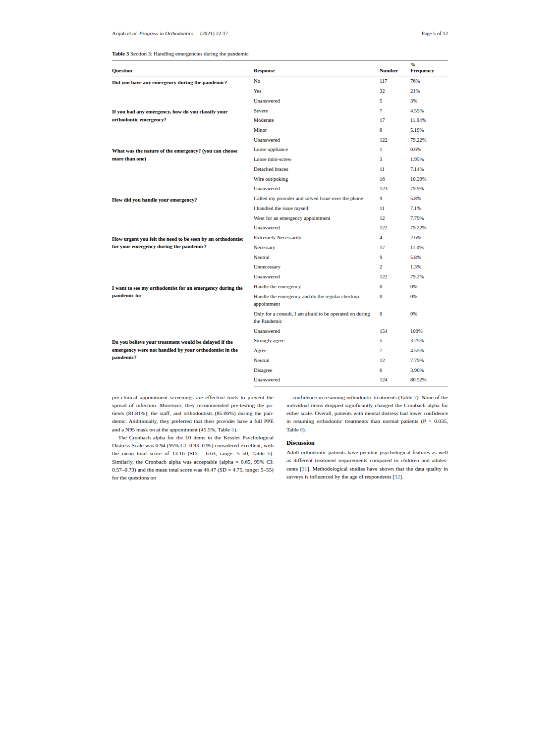Arqub et al. Progress in Orthodontics (2021) 22:17
Page 5 of 12
Table 3 Section 3: Handling emergencies during the pandemic
| Question | Response | Number | % Frequency |
| --- | --- | --- | --- |
| Did you have any emergency during the pandemic? | No | 117 | 76% |
| Yes | 32 | 21% |
| Unanswered | 5 | 3% |
| If you had any emergency, how do you classify your orthodontic emergency? | Severe | 7 | 4.55% |
| Moderate | 17 | 11.04% |
| Minor | 8 | 5.19% |
| Unanswered | 122 | 79.22% |
| What was the nature of the emergency? (you can choose more than one) | Loose appliance | 1 | 0.6% |
| Loose mini-screw | 3 | 1.95% |
| Detached braces | 11 | 7.14% |
| Wire out/poking | 16 | 10.39% |
| Unanswered | 123 | 79.9% |
| How did you handle your emergency? | Called my provider and solved Issue over the phone | 9 | 5.8% |
| I handled the issue myself | 11 | 7.1% |
| Went for an emergency appointment | 12 | 7.79% |
| Unanswered | 122 | 79.22% |
| How urgent you felt the need to be seen by an orthodontist for your emergency during the pandemic? | Extremely Necessarily | 4 | 2.6% |
| Necessary | 17 | 11.0% |
| Neutral | 9 | 5.8% |
| Unnecessary | 2 | 1.3% |
| Unanswered | 122 | 79.2% |
| I want to see my orthodontist for an emergency during the pandemic to: | Handle the emergency | 0 | 0% |
| Handle the emergency and do the regular checkup appointment | 0 | 0% |
| Only for a consult, I am afraid to be operated on during the Pandemic | 0 | 0% |
| Unanswered | 154 | 100% |
| Do you believe your treatment would be delayed if the emergency were not handled by your orthodontist in the pandemic? | Strongly agree | 5 | 3.25% |
| Agree | 7 | 4.55% |
| Neutral | 12 | 7.79% |
| Disagree | 6 | 3.90% |
| Unanswered | 124 | 80.52% |
pre-clinical appointment screenings are effective tools to prevent the spread of infection. Moreover, they recommended pre-testing the patients (81.81%), the staff, and orthodontists (85.06%) during the pandemic. Additionally, they preferred that their provider have a full PPE and a N95 mask on at the appointment (45.5%, Table 5).
The Cronbach alpha for the 10 items in the Kessler Psychological Distress Scale was 0.94 (95% CI: 0.93–0.95) considered excellent, with the mean total score of 13.16 (SD = 6.63, range: 5–50, Table 6). Similarly, the Cronbach alpha was acceptable (alpha = 0.65, 95% CI: 0.57–0.73) and the mean total score was 46.47 (SD = 4.75, range: 5–55) for the questions on
confidence in resuming orthodontic treatments (Table 7). None of the individual items dropped significantly changed the Cronbach alpha for either scale. Overall, patients with mental distress had lower confidence in resuming orthodontic treatments than normal patients (P = 0.035, Table 8).
Discussion
Adult orthodontic patients have peculiar psychological features as well as different treatment requirements compared to children and adolescents [31]. Methodological studies have shown that the data quality in surveys is influenced by the age of respondents [32].